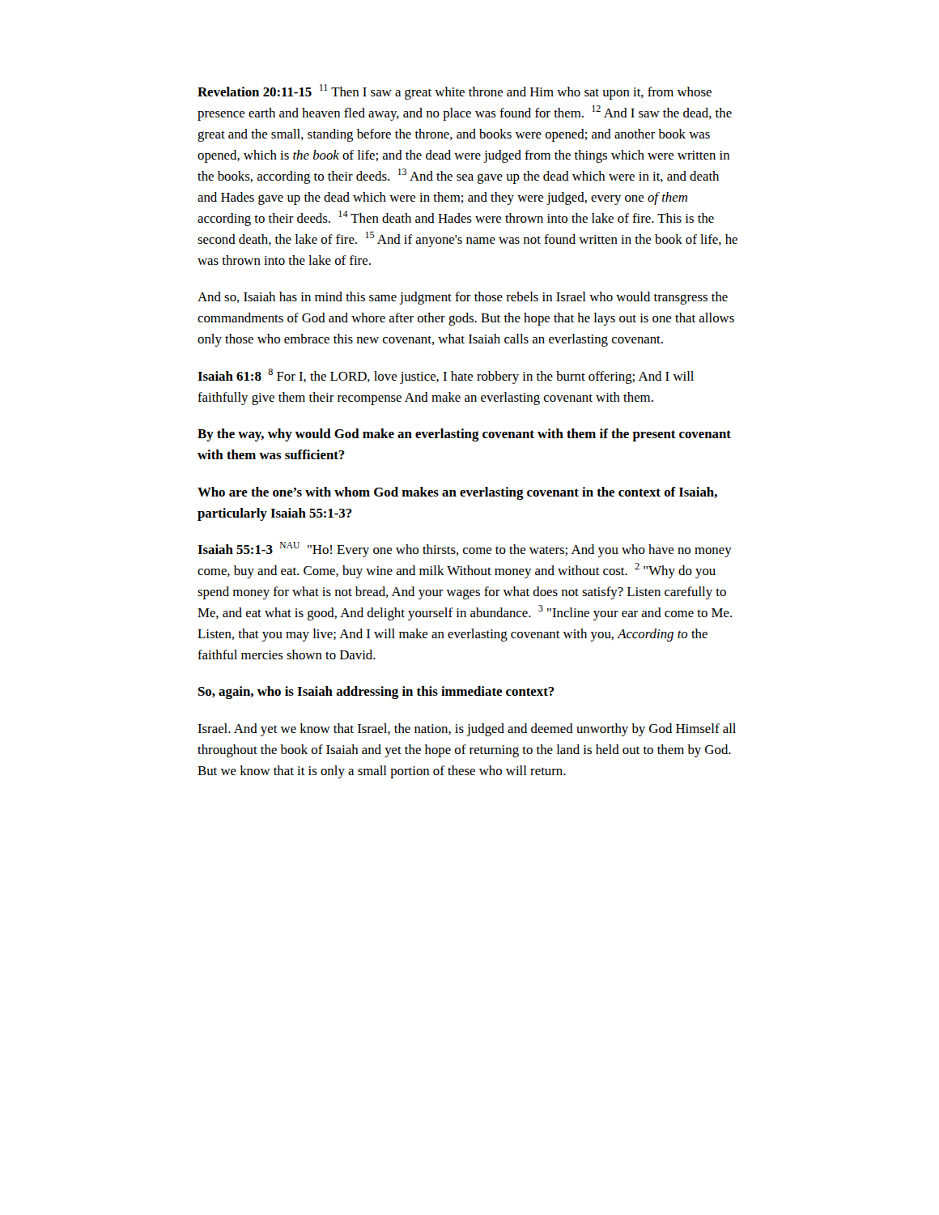Revelation 20:11-15 11 Then I saw a great white throne and Him who sat upon it, from whose presence earth and heaven fled away, and no place was found for them. 12 And I saw the dead, the great and the small, standing before the throne, and books were opened; and another book was opened, which is the book of life; and the dead were judged from the things which were written in the books, according to their deeds. 13 And the sea gave up the dead which were in it, and death and Hades gave up the dead which were in them; and they were judged, every one of them according to their deeds. 14 Then death and Hades were thrown into the lake of fire. This is the second death, the lake of fire. 15 And if anyone's name was not found written in the book of life, he was thrown into the lake of fire.
And so, Isaiah has in mind this same judgment for those rebels in Israel who would transgress the commandments of God and whore after other gods. But the hope that he lays out is one that allows only those who embrace this new covenant, what Isaiah calls an everlasting covenant.
Isaiah 61:8 8 For I, the LORD, love justice, I hate robbery in the burnt offering; And I will faithfully give them their recompense And make an everlasting covenant with them.
By the way, why would God make an everlasting covenant with them if the present covenant with them was sufficient?
Who are the one’s with whom God makes an everlasting covenant in the context of Isaiah, particularly Isaiah 55:1-3?
Isaiah 55:1-3 NAU "Ho! Every one who thirsts, come to the waters; And you who have no money come, buy and eat. Come, buy wine and milk Without money and without cost. 2 "Why do you spend money for what is not bread, And your wages for what does not satisfy? Listen carefully to Me, and eat what is good, And delight yourself in abundance. 3 "Incline your ear and come to Me. Listen, that you may live; And I will make an everlasting covenant with you, According to the faithful mercies shown to David.
So, again, who is Isaiah addressing in this immediate context?
Israel. And yet we know that Israel, the nation, is judged and deemed unworthy by God Himself all throughout the book of Isaiah and yet the hope of returning to the land is held out to them by God. But we know that it is only a small portion of these who will return.